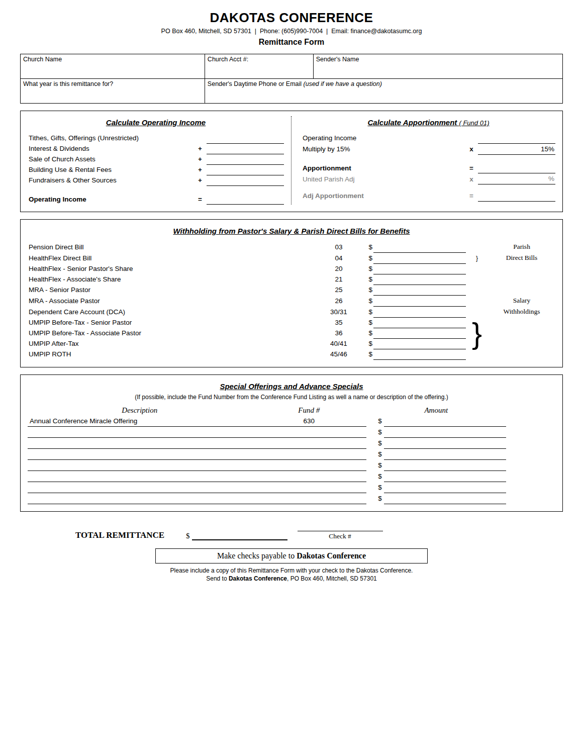DAKOTAS CONFERENCE
PO Box 460, Mitchell, SD 57301 | Phone: (605)990-7004 | Email: finance@dakotasumc.org
Remittance Form
| Church Name | Church Acct #: | Sender's Name |
| What year is this remittance for? | Sender's Daytime Phone or Email (used if we have a question) |
Calculate Operating Income
| Tithes, Gifts, Offerings (Unrestricted) | | |
| Interest & Dividends | + | |
| Sale of Church Assets | + | |
| Building Use & Rental Fees | + | |
| Fundraisers & Other Sources | + | |
| Operating Income | = | |
Calculate Apportionment ( Fund 01)
| Operating Income | | |
| Multiply by 15% | x | 15% |
| Apportionment | = | |
| United Parish Adj | x | % |
| Adj Apportionment | = | |
Withholding from Pastor's Salary & Parish Direct Bills for Benefits
| Pension Direct Bill | 03 | $ | | } | Parish |
| HealthFlex Direct Bill | 04 | $ | | Direct Bills |
| HealthFlex - Senior Pastor's Share | 20 | $ | | } | |
| HealthFlex - Associate's Share | 21 | $ | | |
| MRA - Senior Pastor | 25 | $ | | |
| MRA - Associate Pastor | 26 | $ | | Salary |
| Dependent Care Account (DCA) | 30/31 | $ | | Withholdings |
| UMPIP Before-Tax - Senior Pastor | 35 | $ | | |
| UMPIP Before-Tax - Associate Pastor | 36 | $ | | |
| UMPIP After-Tax | 40/41 | $ | | |
| UMPIP ROTH | 45/46 | $ | | | |
Special Offerings and Advance Specials
(If possible, include the Fund Number from the Conference Fund Listing as well a name or description of the offering.)
| Description | Fund # | Amount | |
| --- | --- | --- | --- |
| Annual Conference Miracle Offering | 630 | $ | | |
| | | $ | | |
| | | $ | | |
| | | $ | | |
| | | $ | | |
| | | $ | | |
| | | $ | | |
| | | $ | | |
TOTAL REMITTANCE
$
Check #
Make checks payable to Dakotas Conference
Please include a copy of this Remittance Form with your check to the Dakotas Conference.
Send to Dakotas Conference, PO Box 460, Mitchell, SD 57301